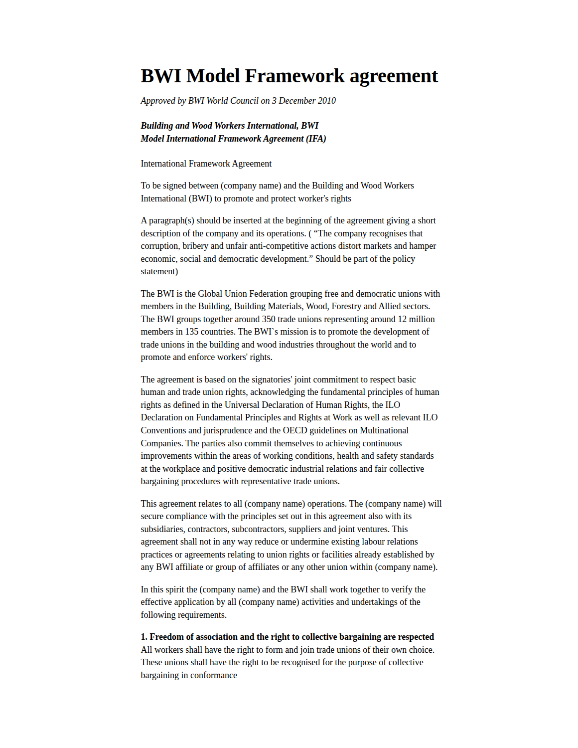BWI Model Framework agreement
Approved by BWI World Council on 3 December 2010
Building and Wood Workers International, BWI
Model International Framework Agreement (IFA)
International Framework Agreement
To be signed between (company name) and the Building and Wood Workers International (BWI) to promote and protect worker's rights
A paragraph(s) should be inserted at the beginning of the agreement giving a short description of the company and its operations. ( “The company recognises that corruption, bribery and unfair anti-competitive actions distort markets and hamper economic, social and democratic development.” Should be part of the policy statement)
The BWI is the Global Union Federation grouping free and democratic unions with members in the Building, Building Materials, Wood, Forestry and Allied sectors. The BWI groups together around 350 trade unions representing around 12 million members in 135 countries. The BWI`s mission is to promote the development of trade unions in the building and wood industries throughout the world and to promote and enforce workers' rights.
The agreement is based on the signatories' joint commitment to respect basic human and trade union rights, acknowledging the fundamental principles of human rights as defined in the Universal Declaration of Human Rights, the ILO Declaration on Fundamental Principles and Rights at Work as well as relevant ILO Conventions and jurisprudence and the OECD guidelines on Multinational Companies. The parties also commit themselves to achieving continuous improvements within the areas of working conditions, health and safety standards at the workplace and positive democratic industrial relations and fair collective bargaining procedures with representative trade unions.
This agreement relates to all (company name) operations. The (company name) will secure compliance with the principles set out in this agreement also with its subsidiaries, contractors, subcontractors, suppliers and joint ventures. This agreement shall not in any way reduce or undermine existing labour relations practices or agreements relating to union rights or facilities already established by any BWI affiliate or group of affiliates or any other union within (company name).
In this spirit the (company name) and the BWI shall work together to verify the effective application by all (company name) activities and undertakings of the following requirements.
1. Freedom of association and the right to collective bargaining are respected
All workers shall have the right to form and join trade unions of their own choice. These unions shall have the right to be recognised for the purpose of collective bargaining in conformance